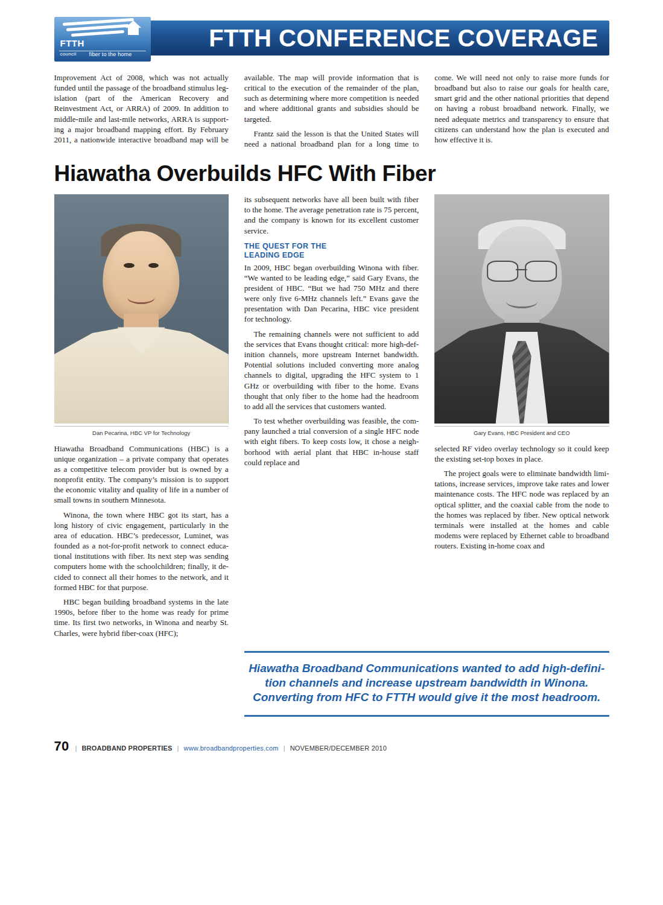FTTH Conference Coverage
FTTH
council
fiber to the home
Improvement Act of 2008, which was not actually funded until the passage of the broadband stimulus legislation (part of the American Recovery and Reinvestment Act, or ARRA) of 2009. In addition to middle-mile and last-mile networks, ARRA is supporting a major broadband mapping effort. By February 2011, a nationwide interactive broadband map will be available. The map will provide information that is critical to the execution of the remainder of the plan, such as determining where more competition is needed and where additional grants and subsidies should be targeted.
Frantz said the lesson is that the United States will need a national broadband plan for a long time to come. We will need not only to raise more funds for broadband but also to raise our goals for health care, smart grid and the other national priorities that depend on having a robust broadband network. Finally, we need adequate metrics and transparency to ensure that citizens can understand how the plan is executed and how effective it is.
Hiawatha Overbuilds HFC With Fiber
Dan Pecarina, HBC VP for Technology
Hiawatha Broadband Communications (HBC) is a unique organization – a private company that operates as a competitive telecom provider but is owned by a nonprofit entity. The company’s mission is to support the economic vitality and quality of life in a number of small towns in southern Minnesota.
Winona, the town where HBC got its start, has a long history of civic engagement, particularly in the area of education. HBC’s predecessor, Luminet, was founded as a not-for-profit network to connect educational institutions with fiber. Its next step was sending computers home with the schoolchildren; finally, it decided to connect all their homes to the network, and it formed HBC for that purpose.
HBC began building broadband systems in the late 1990s, before fiber to the home was ready for prime time. Its first two networks, in Winona and nearby St. Charles, were hybrid fiber-coax (HFC);
its subsequent networks have all been built with fiber to the home. The average penetration rate is 75 percent, and the company is known for its excellent customer service.
The Quest for the
Leading Edge
In 2009, HBC began overbuilding Winona with fiber. “We wanted to be leading edge,” said Gary Evans, the president of HBC. “But we had 750 MHz and there were only five 6-MHz channels left.” Evans gave the presentation with Dan Pecarina, HBC vice president for technology.
The remaining channels were not sufficient to add the services that Evans thought critical: more high-definition channels, more upstream Internet bandwidth. Potential solutions included converting more analog channels to digital, upgrading the HFC system to 1 GHz or overbuilding with fiber to the home. Evans thought that only fiber to the home had the headroom to add all the services that customers wanted.
To test whether overbuilding was feasible, the company launched a trial conversion of a single HFC node with eight fibers. To keep costs low, it chose a neighborhood with aerial plant that HBC in-house staff could replace and
Gary Evans, HBC President and CEO
selected RF video overlay technology so it could keep the existing set-top boxes in place.
The project goals were to eliminate bandwidth limitations, increase services, improve take rates and lower maintenance costs. The HFC node was replaced by an optical splitter, and the coaxial cable from the node to the homes was replaced by fiber. New optical network terminals were installed at the homes and cable modems were replaced by Ethernet cable to broadband routers. Existing in-home coax and
Hiawatha Broadband Communications wanted to add high-definition channels and increase upstream bandwidth in Winona. Converting from HFC to FTTH would give it the most headroom.
70 | Broadband Properties | www.broadbandproperties.com | November/December 2010